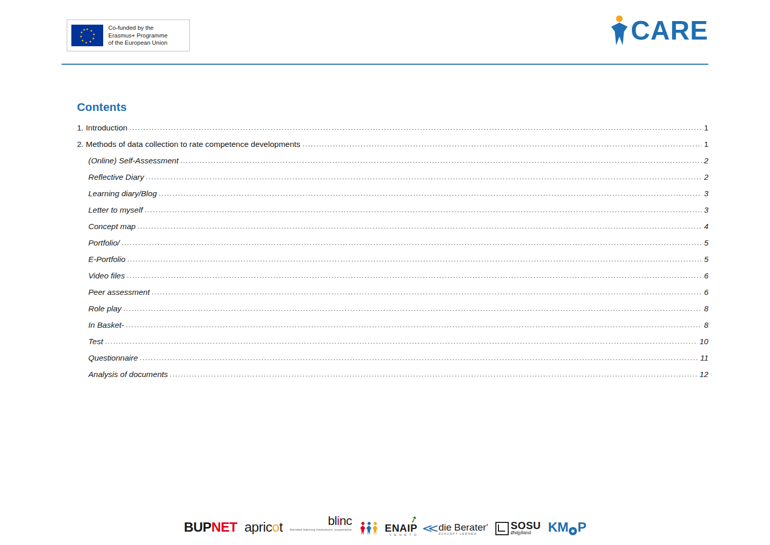★ ★ ★ ★ ★ ★ ★ ★ ★ ★
Co-funded by the
Erasmus+ Programme
of the European Union
CARE
Contents
1. Introduction ........................................................................................................................................................................................................................... 1
2. Methods of data collection to rate competence developments ........................................................................................................................................................................................................................... 1
(Online) Self-Assessment ........................................................................................................................................................................................................................... 2
Reflective Diary ........................................................................................................................................................................................................................... 2
Learning diary/Blog ........................................................................................................................................................................................................................... 3
Letter to myself ........................................................................................................................................................................................................................... 3
Concept map ........................................................................................................................................................................................................................... 4
Portfolio/ ........................................................................................................................................................................................................................... 5
E-Portfolio ........................................................................................................................................................................................................................... 5
Video files ........................................................................................................................................................................................................................... 6
Peer assessment ........................................................................................................................................................................................................................... 6
Role play ........................................................................................................................................................................................................................... 8
In Basket- ........................................................................................................................................................................................................................... 8
Test ........................................................................................................................................................................................................................... 10
Questionnaire ........................................................................................................................................................................................................................... 11
Analysis of documents ........................................................................................................................................................................................................................... 12
BUP NET
apricot
blinc
blended learning institutions' cooperative
➚
ENAIP
V E N E T O
≪
die Berater'
ZUKUNFT LERNEN
SOSU
Østjylland
KM P